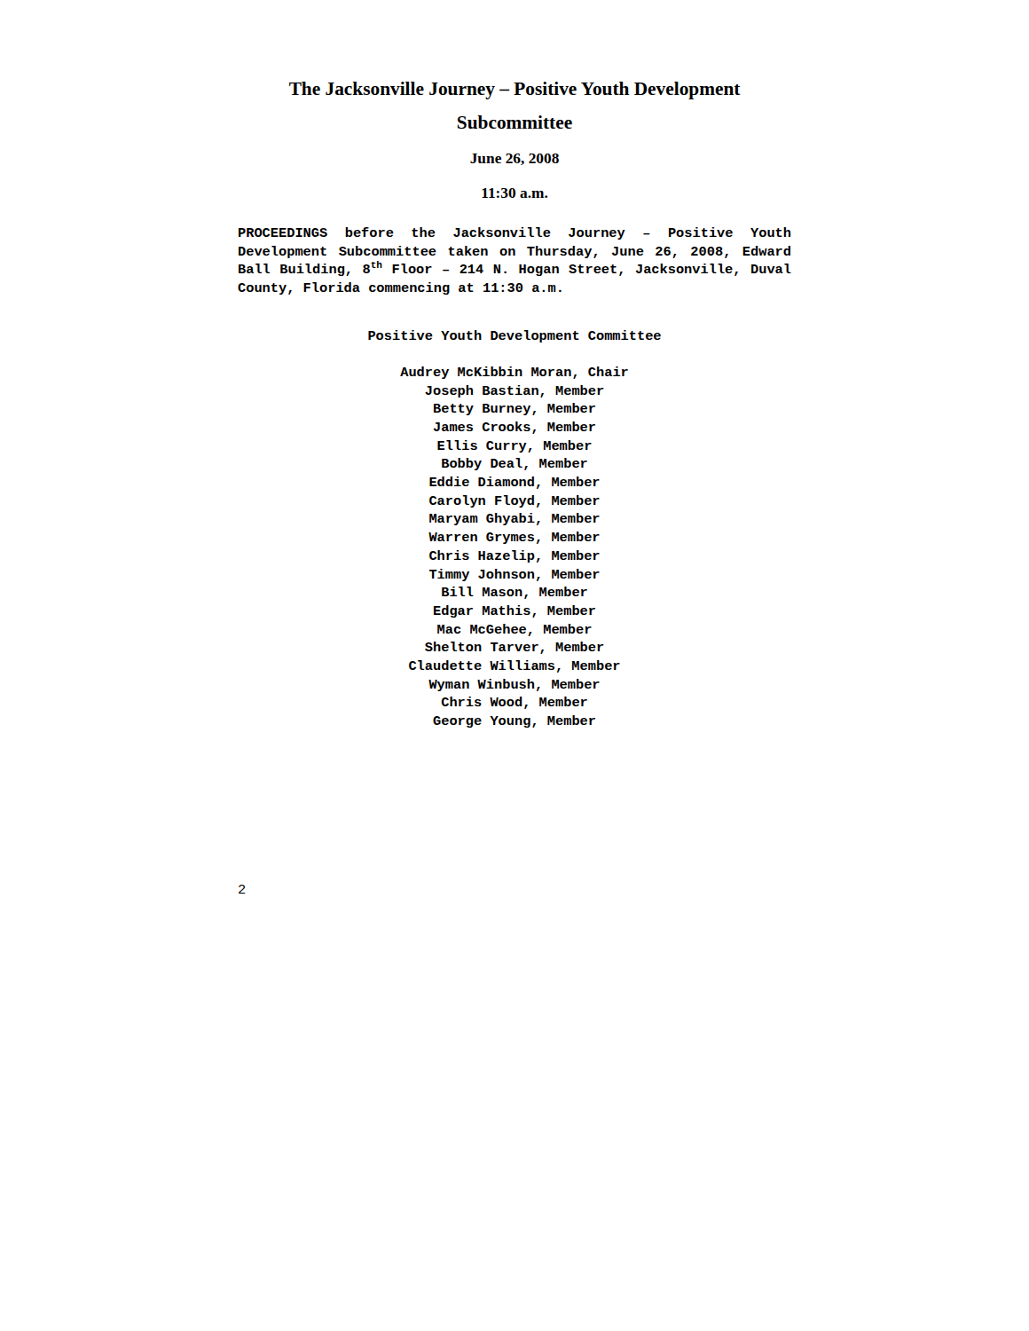The Jacksonville Journey – Positive Youth Development
Subcommittee
June 26, 2008
11:30 a.m.
PROCEEDINGS before the Jacksonville Journey – Positive Youth Development Subcommittee taken on Thursday, June 26, 2008, Edward Ball Building, 8th Floor – 214 N. Hogan Street, Jacksonville, Duval County, Florida commencing at 11:30 a.m.
Positive Youth Development Committee
Audrey McKibbin Moran, Chair
Joseph Bastian, Member
Betty Burney, Member
James Crooks, Member
Ellis Curry, Member
Bobby Deal, Member
Eddie Diamond, Member
Carolyn Floyd, Member
Maryam Ghyabi, Member
Warren Grymes, Member
Chris Hazelip, Member
Timmy Johnson, Member
Bill Mason, Member
Edgar Mathis, Member
Mac McGehee, Member
Shelton Tarver, Member
Claudette Williams, Member
Wyman Winbush, Member
Chris Wood, Member
George Young, Member
2